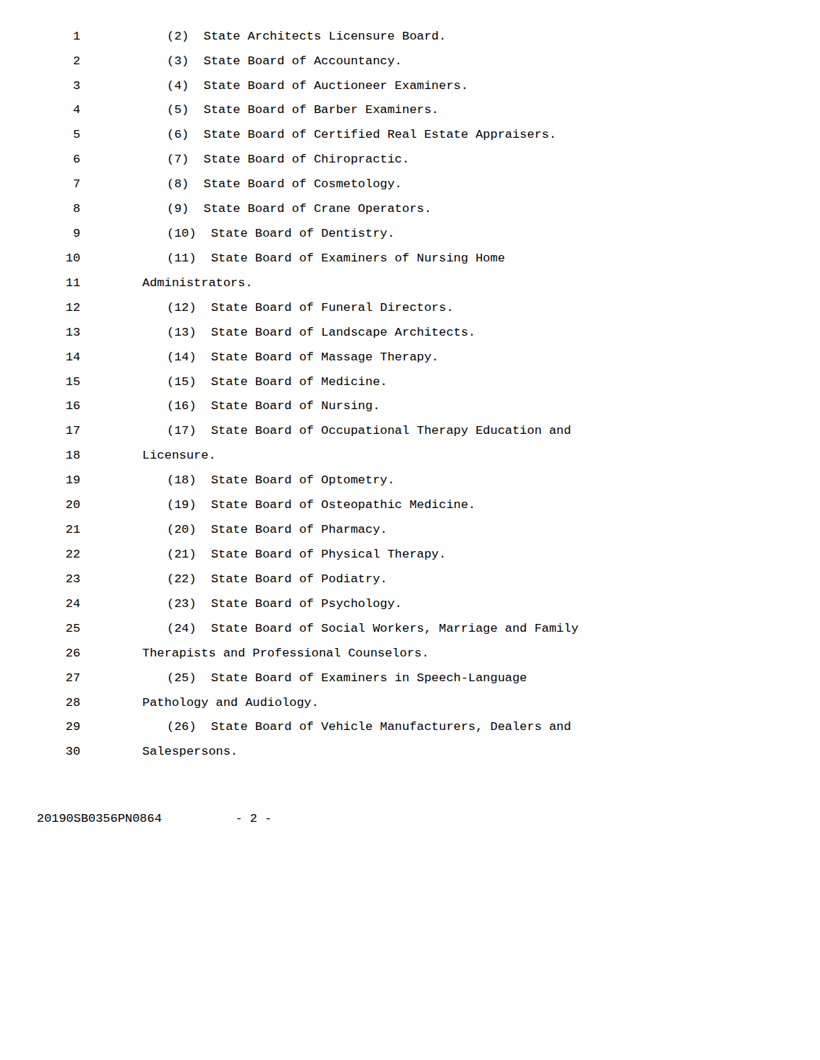| 1 | (2) State Architects Licensure Board. |
| 2 | (3) State Board of Accountancy. |
| 3 | (4) State Board of Auctioneer Examiners. |
| 4 | (5) State Board of Barber Examiners. |
| 5 | (6) State Board of Certified Real Estate Appraisers. |
| 6 | (7) State Board of Chiropractic. |
| 7 | (8) State Board of Cosmetology. |
| 8 | (9) State Board of Crane Operators. |
| 9 | (10) State Board of Dentistry. |
| 10 | (11) State Board of Examiners of Nursing Home |
| 11 | Administrators. |
| 12 | (12) State Board of Funeral Directors. |
| 13 | (13) State Board of Landscape Architects. |
| 14 | (14) State Board of Massage Therapy. |
| 15 | (15) State Board of Medicine. |
| 16 | (16) State Board of Nursing. |
| 17 | (17) State Board of Occupational Therapy Education and |
| 18 | Licensure. |
| 19 | (18) State Board of Optometry. |
| 20 | (19) State Board of Osteopathic Medicine. |
| 21 | (20) State Board of Pharmacy. |
| 22 | (21) State Board of Physical Therapy. |
| 23 | (22) State Board of Podiatry. |
| 24 | (23) State Board of Psychology. |
| 25 | (24) State Board of Social Workers, Marriage and Family |
| 26 | Therapists and Professional Counselors. |
| 27 | (25) State Board of Examiners in Speech-Language |
| 28 | Pathology and Audiology. |
| 29 | (26) State Board of Vehicle Manufacturers, Dealers and |
| 30 | Salespersons. |
20190SB0356PN0864 - 2 -